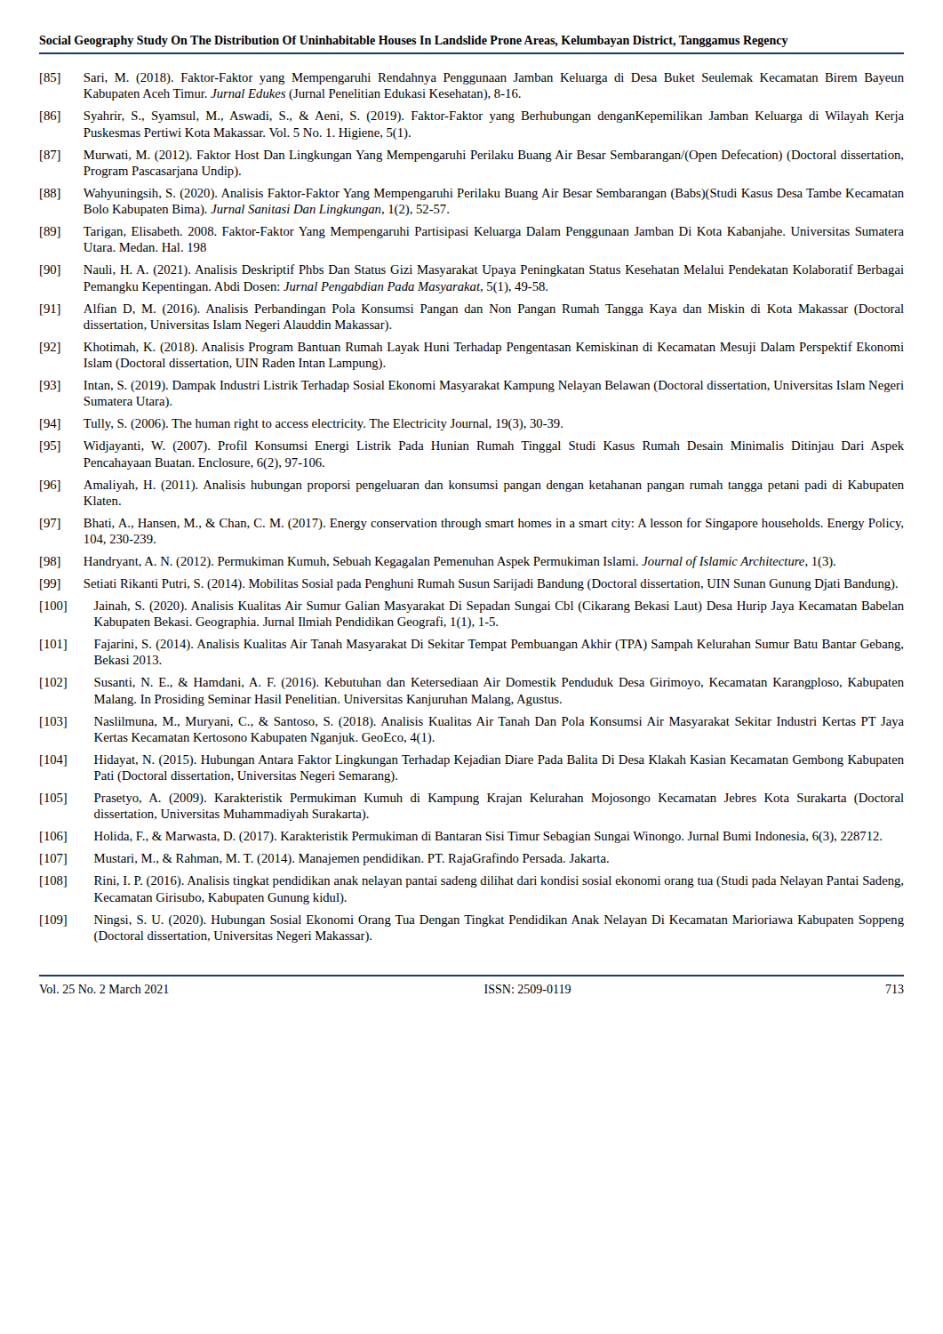Social Geography Study On The Distribution Of Uninhabitable Houses In Landslide Prone Areas, Kelumbayan District, Tanggamus Regency
[85] Sari, M. (2018). Faktor-Faktor yang Mempengaruhi Rendahnya Penggunaan Jamban Keluarga di Desa Buket Seulemak Kecamatan Birem Bayeun Kabupaten Aceh Timur. Jurnal Edukes (Jurnal Penelitian Edukasi Kesehatan), 8-16.
[86] Syahrir, S., Syamsul, M., Aswadi, S., & Aeni, S. (2019). Faktor-Faktor yang Berhubungan denganKepemilikan Jamban Keluarga di Wilayah Kerja Puskesmas Pertiwi Kota Makassar. Vol. 5 No. 1. Higiene, 5(1).
[87] Murwati, M. (2012). Faktor Host Dan Lingkungan Yang Mempengaruhi Perilaku Buang Air Besar Sembarangan/(Open Defecation) (Doctoral dissertation, Program Pascasarjana Undip).
[88] Wahyuningsih, S. (2020). Analisis Faktor-Faktor Yang Mempengaruhi Perilaku Buang Air Besar Sembarangan (Babs)(Studi Kasus Desa Tambe Kecamatan Bolo Kabupaten Bima). Jurnal Sanitasi Dan Lingkungan, 1(2), 52-57.
[89] Tarigan, Elisabeth. 2008. Faktor-Faktor Yang Mempengaruhi Partisipasi Keluarga Dalam Penggunaan Jamban Di Kota Kabanjahe. Universitas Sumatera Utara. Medan. Hal. 198
[90] Nauli, H. A. (2021). Analisis Deskriptif Phbs Dan Status Gizi Masyarakat Upaya Peningkatan Status Kesehatan Melalui Pendekatan Kolaboratif Berbagai Pemangku Kepentingan. Abdi Dosen: Jurnal Pengabdian Pada Masyarakat, 5(1), 49-58.
[91] Alfian D, M. (2016). Analisis Perbandingan Pola Konsumsi Pangan dan Non Pangan Rumah Tangga Kaya dan Miskin di Kota Makassar (Doctoral dissertation, Universitas Islam Negeri Alauddin Makassar).
[92] Khotimah, K. (2018). Analisis Program Bantuan Rumah Layak Huni Terhadap Pengentasan Kemiskinan di Kecamatan Mesuji Dalam Perspektif Ekonomi Islam (Doctoral dissertation, UIN Raden Intan Lampung).
[93] Intan, S. (2019). Dampak Industri Listrik Terhadap Sosial Ekonomi Masyarakat Kampung Nelayan Belawan (Doctoral dissertation, Universitas Islam Negeri Sumatera Utara).
[94] Tully, S. (2006). The human right to access electricity. The Electricity Journal, 19(3), 30-39.
[95] Widjayanti, W. (2007). Profil Konsumsi Energi Listrik Pada Hunian Rumah Tinggal Studi Kasus Rumah Desain Minimalis Ditinjau Dari Aspek Pencahayaan Buatan. Enclosure, 6(2), 97-106.
[96] Amaliyah, H. (2011). Analisis hubungan proporsi pengeluaran dan konsumsi pangan dengan ketahanan pangan rumah tangga petani padi di Kabupaten Klaten.
[97] Bhati, A., Hansen, M., & Chan, C. M. (2017). Energy conservation through smart homes in a smart city: A lesson for Singapore households. Energy Policy, 104, 230-239.
[98] Handryant, A. N. (2012). Permukiman Kumuh, Sebuah Kegagalan Pemenuhan Aspek Permukiman Islami. Journal of Islamic Architecture, 1(3).
[99] Setiati Rikanti Putri, S. (2014). Mobilitas Sosial pada Penghuni Rumah Susun Sarijadi Bandung (Doctoral dissertation, UIN Sunan Gunung Djati Bandung).
[100] Jainah, S. (2020). Analisis Kualitas Air Sumur Galian Masyarakat Di Sepadan Sungai Cbl (Cikarang Bekasi Laut) Desa Hurip Jaya Kecamatan Babelan Kabupaten Bekasi. Geographia. Jurnal Ilmiah Pendidikan Geografi, 1(1), 1-5.
[101] Fajarini, S. (2014). Analisis Kualitas Air Tanah Masyarakat Di Sekitar Tempat Pembuangan Akhir (TPA) Sampah Kelurahan Sumur Batu Bantar Gebang, Bekasi 2013.
[102] Susanti, N. E., & Hamdani, A. F. (2016). Kebutuhan dan Ketersediaan Air Domestik Penduduk Desa Girimoyo, Kecamatan Karangploso, Kabupaten Malang. In Prosiding Seminar Hasil Penelitian. Universitas Kanjuruhan Malang, Agustus.
[103] Naslilmuna, M., Muryani, C., & Santoso, S. (2018). Analisis Kualitas Air Tanah Dan Pola Konsumsi Air Masyarakat Sekitar Industri Kertas PT Jaya Kertas Kecamatan Kertosono Kabupaten Nganjuk. GeoEco, 4(1).
[104] Hidayat, N. (2015). Hubungan Antara Faktor Lingkungan Terhadap Kejadian Diare Pada Balita Di Desa Klakah Kasian Kecamatan Gembong Kabupaten Pati (Doctoral dissertation, Universitas Negeri Semarang).
[105] Prasetyo, A. (2009). Karakteristik Permukiman Kumuh di Kampung Krajan Kelurahan Mojosongo Kecamatan Jebres Kota Surakarta (Doctoral dissertation, Universitas Muhammadiyah Surakarta).
[106] Holida, F., & Marwasta, D. (2017). Karakteristik Permukiman di Bantaran Sisi Timur Sebagian Sungai Winongo. Jurnal Bumi Indonesia, 6(3), 228712.
[107] Mustari, M., & Rahman, M. T. (2014). Manajemen pendidikan. PT. RajaGrafindo Persada. Jakarta.
[108] Rini, I. P. (2016). Analisis tingkat pendidikan anak nelayan pantai sadeng dilihat dari kondisi sosial ekonomi orang tua (Studi pada Nelayan Pantai Sadeng, Kecamatan Girisubo, Kabupaten Gunung kidul).
[109] Ningsi, S. U. (2020). Hubungan Sosial Ekonomi Orang Tua Dengan Tingkat Pendidikan Anak Nelayan Di Kecamatan Marioriawa Kabupaten Soppeng (Doctoral dissertation, Universitas Negeri Makassar).
Vol. 25 No. 2 March 2021 ISSN: 2509-0119 713